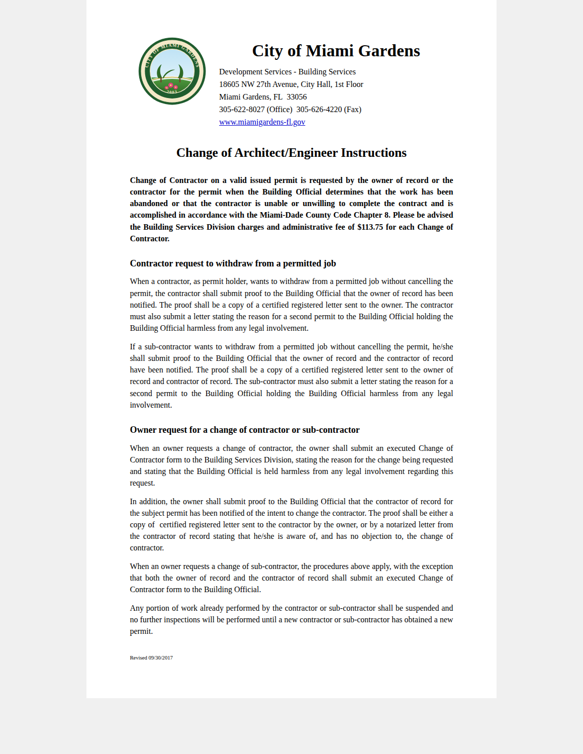CITY OF MIAMI GARDENS 2003
City of Miami Gardens
Development Services - Building Services
18605 NW 27th Avenue, City Hall, 1st Floor
Miami Gardens, FL 33056
305-622-8027 (Office) 305-626-4220 (Fax)
www.miamigardens-fl.gov
Change of Architect/Engineer Instructions
Change of Contractor on a valid issued permit is requested by the owner of record or the contractor for the permit when the Building Official determines that the work has been abandoned or that the contractor is unable or unwilling to complete the contract and is accomplished in accordance with the Miami-Dade County Code Chapter 8. Please be advised the Building Services Division charges and administrative fee of $113.75 for each Change of Contractor.
Contractor request to withdraw from a permitted job
When a contractor, as permit holder, wants to withdraw from a permitted job without cancelling the permit, the contractor shall submit proof to the Building Official that the owner of record has been notified. The proof shall be a copy of a certified registered letter sent to the owner. The contractor must also submit a letter stating the reason for a second permit to the Building Official holding the Building Official harmless from any legal involvement.
If a sub-contractor wants to withdraw from a permitted job without cancelling the permit, he/she shall submit proof to the Building Official that the owner of record and the contractor of record have been notified. The proof shall be a copy of a certified registered letter sent to the owner of record and contractor of record. The sub-contractor must also submit a letter stating the reason for a second permit to the Building Official holding the Building Official harmless from any legal involvement.
Owner request for a change of contractor or sub-contractor
When an owner requests a change of contractor, the owner shall submit an executed Change of Contractor form to the Building Services Division, stating the reason for the change being requested and stating that the Building Official is held harmless from any legal involvement regarding this request.
In addition, the owner shall submit proof to the Building Official that the contractor of record for the subject permit has been notified of the intent to change the contractor. The proof shall be either a copy of certified registered letter sent to the contractor by the owner, or by a notarized letter from the contractor of record stating that he/she is aware of, and has no objection to, the change of contractor.
When an owner requests a change of sub-contractor, the procedures above apply, with the exception that both the owner of record and the contractor of record shall submit an executed Change of Contractor form to the Building Official.
Any portion of work already performed by the contractor or sub-contractor shall be suspended and no further inspections will be performed until a new contractor or sub-contractor has obtained a new permit.
Revised 09/30/2017